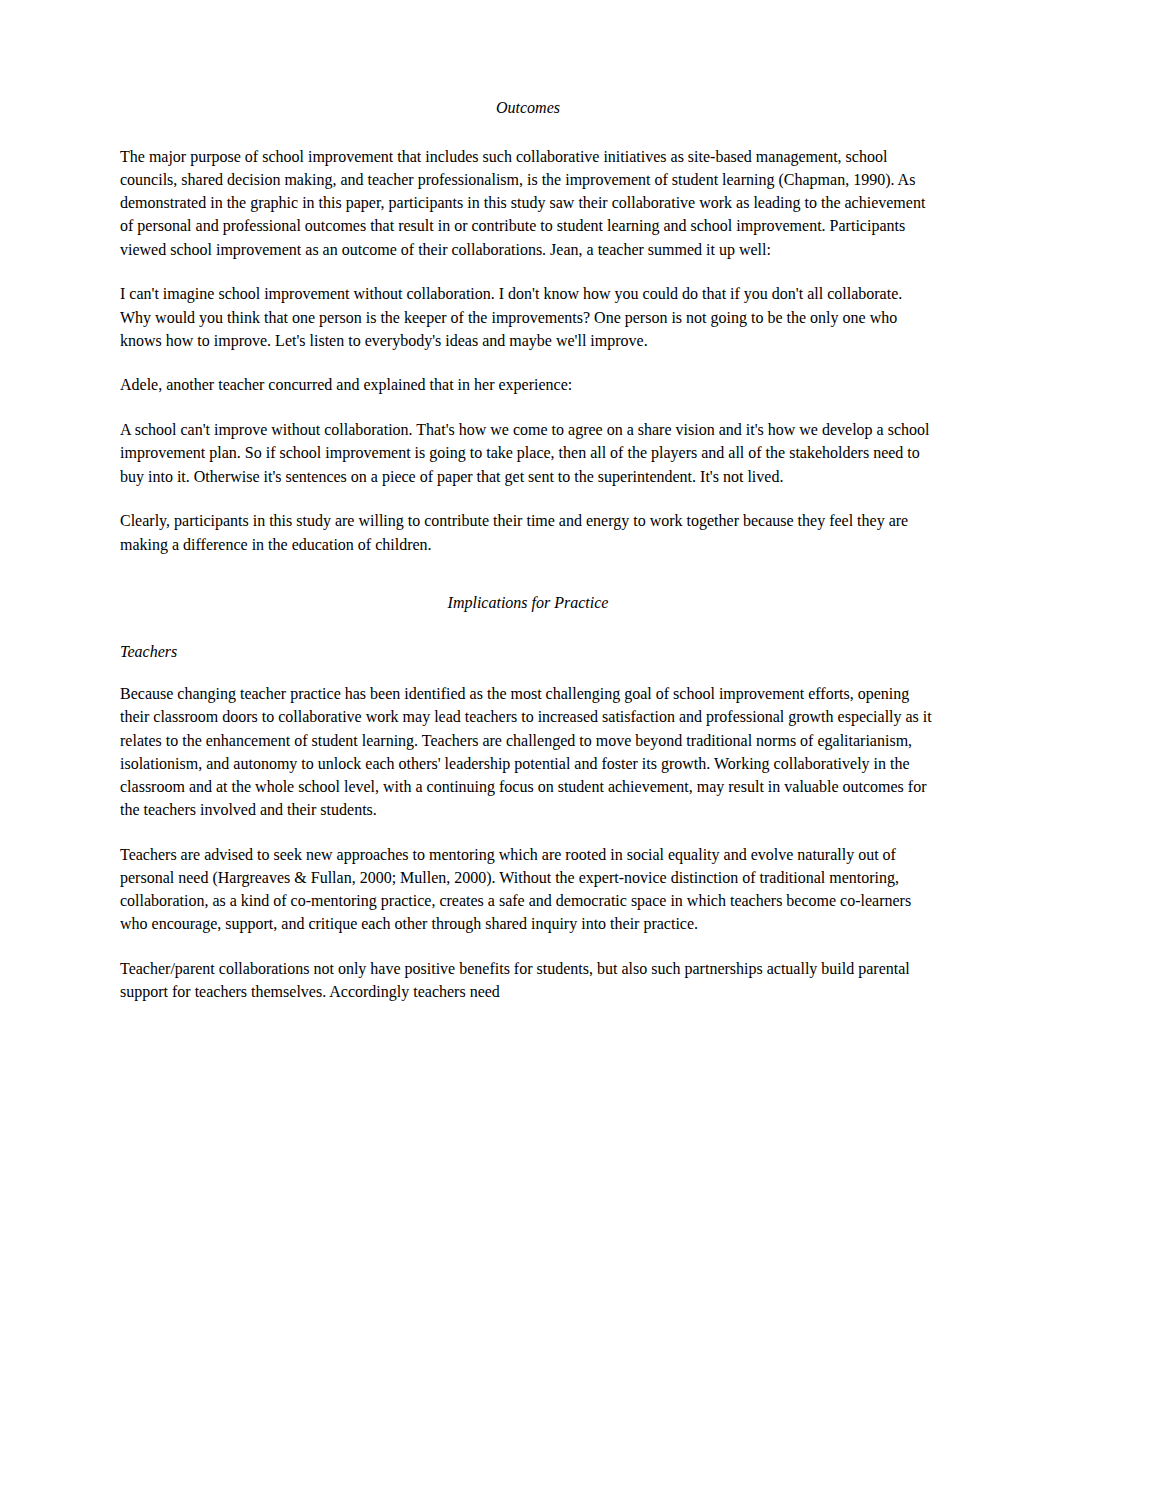Outcomes
The major purpose of school improvement that includes such collaborative initiatives as site-based management, school councils, shared decision making, and teacher professionalism, is the improvement of student learning (Chapman, 1990). As demonstrated in the graphic in this paper, participants in this study saw their collaborative work as leading to the achievement of personal and professional outcomes that result in or contribute to student learning and school improvement. Participants viewed school improvement as an outcome of their collaborations. Jean, a teacher summed it up well:
I can't imagine school improvement without collaboration. I don't know how you could do that if you don't all collaborate. Why would you think that one person is the keeper of the improvements? One person is not going to be the only one who knows how to improve. Let's listen to everybody's ideas and maybe we'll improve.
Adele, another teacher concurred and explained that in her experience:
A school can't improve without collaboration. That's how we come to agree on a share vision and it's how we develop a school improvement plan. So if school improvement is going to take place, then all of the players and all of the stakeholders need to buy into it. Otherwise it's sentences on a piece of paper that get sent to the superintendent. It's not lived.
Clearly, participants in this study are willing to contribute their time and energy to work together because they feel they are making a difference in the education of children.
Implications for Practice
Teachers
Because changing teacher practice has been identified as the most challenging goal of school improvement efforts, opening their classroom doors to collaborative work may lead teachers to increased satisfaction and professional growth especially as it relates to the enhancement of student learning. Teachers are challenged to move beyond traditional norms of egalitarianism, isolationism, and autonomy to unlock each others' leadership potential and foster its growth. Working collaboratively in the classroom and at the whole school level, with a continuing focus on student achievement, may result in valuable outcomes for the teachers involved and their students.
Teachers are advised to seek new approaches to mentoring which are rooted in social equality and evolve naturally out of personal need (Hargreaves & Fullan, 2000; Mullen, 2000). Without the expert-novice distinction of traditional mentoring, collaboration, as a kind of co-mentoring practice, creates a safe and democratic space in which teachers become co-learners who encourage, support, and critique each other through shared inquiry into their practice.
Teacher/parent collaborations not only have positive benefits for students, but also such partnerships actually build parental support for teachers themselves. Accordingly teachers need